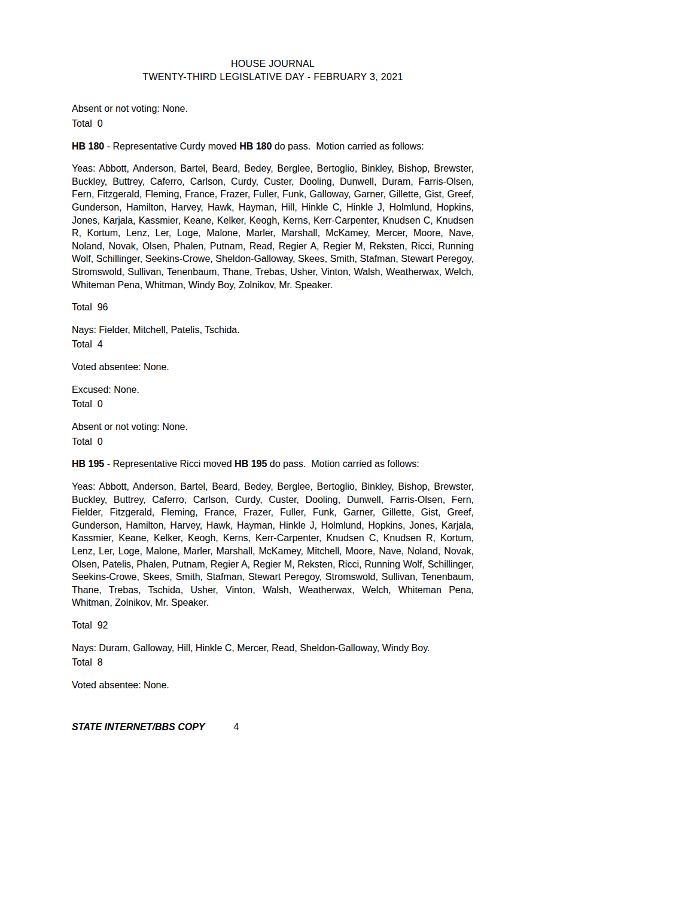HOUSE JOURNAL
TWENTY-THIRD LEGISLATIVE DAY - FEBRUARY 3, 2021
Absent or not voting: None.
Total 0
HB 180 - Representative Curdy moved HB 180 do pass. Motion carried as follows:
Yeas: Abbott, Anderson, Bartel, Beard, Bedey, Berglee, Bertoglio, Binkley, Bishop, Brewster, Buckley, Buttrey, Caferro, Carlson, Curdy, Custer, Dooling, Dunwell, Duram, Farris-Olsen, Fern, Fitzgerald, Fleming, France, Frazer, Fuller, Funk, Galloway, Garner, Gillette, Gist, Greef, Gunderson, Hamilton, Harvey, Hawk, Hayman, Hill, Hinkle C, Hinkle J, Holmlund, Hopkins, Jones, Karjala, Kassmier, Keane, Kelker, Keogh, Kerns, Kerr-Carpenter, Knudsen C, Knudsen R, Kortum, Lenz, Ler, Loge, Malone, Marler, Marshall, McKamey, Mercer, Moore, Nave, Noland, Novak, Olsen, Phalen, Putnam, Read, Regier A, Regier M, Reksten, Ricci, Running Wolf, Schillinger, Seekins-Crowe, Sheldon-Galloway, Skees, Smith, Stafman, Stewart Peregoy, Stromswold, Sullivan, Tenenbaum, Thane, Trebas, Usher, Vinton, Walsh, Weatherwax, Welch, Whiteman Pena, Whitman, Windy Boy, Zolnikov, Mr. Speaker.
Total 96
Nays: Fielder, Mitchell, Patelis, Tschida.
Total 4
Voted absentee: None.
Excused: None.
Total 0
Absent or not voting: None.
Total 0
HB 195 - Representative Ricci moved HB 195 do pass. Motion carried as follows:
Yeas: Abbott, Anderson, Bartel, Beard, Bedey, Berglee, Bertoglio, Binkley, Bishop, Brewster, Buckley, Buttrey, Caferro, Carlson, Curdy, Custer, Dooling, Dunwell, Farris-Olsen, Fern, Fielder, Fitzgerald, Fleming, France, Frazer, Fuller, Funk, Garner, Gillette, Gist, Greef, Gunderson, Hamilton, Harvey, Hawk, Hayman, Hinkle J, Holmlund, Hopkins, Jones, Karjala, Kassmier, Keane, Kelker, Keogh, Kerns, Kerr-Carpenter, Knudsen C, Knudsen R, Kortum, Lenz, Ler, Loge, Malone, Marler, Marshall, McKamey, Mitchell, Moore, Nave, Noland, Novak, Olsen, Patelis, Phalen, Putnam, Regier A, Regier M, Reksten, Ricci, Running Wolf, Schillinger, Seekins-Crowe, Skees, Smith, Stafman, Stewart Peregoy, Stromswold, Sullivan, Tenenbaum, Thane, Trebas, Tschida, Usher, Vinton, Walsh, Weatherwax, Welch, Whiteman Pena, Whitman, Zolnikov, Mr. Speaker.
Total 92
Nays: Duram, Galloway, Hill, Hinkle C, Mercer, Read, Sheldon-Galloway, Windy Boy.
Total 8
Voted absentee: None.
STATE INTERNET/BBS COPY4